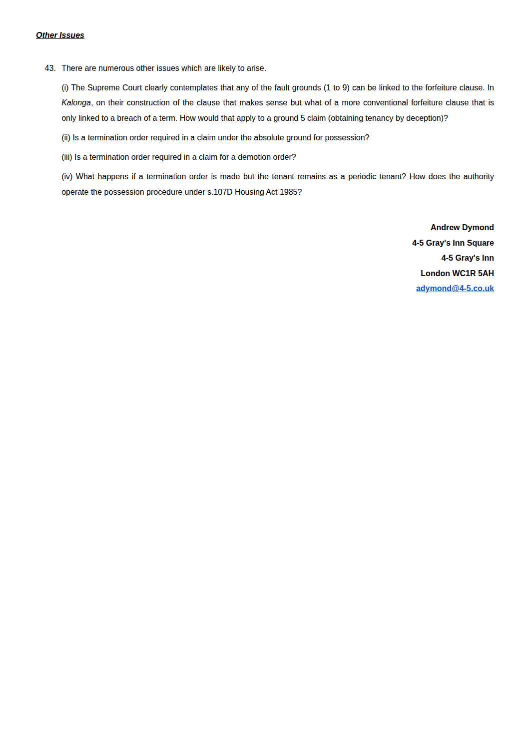Other Issues
There are numerous other issues which are likely to arise.
(i) The Supreme Court clearly contemplates that any of the fault grounds (1 to 9) can be linked to the forfeiture clause. In Kalonga, on their construction of the clause that makes sense but what of a more conventional forfeiture clause that is only linked to a breach of a term. How would that apply to a ground 5 claim (obtaining tenancy by deception)?
(ii) Is a termination order required in a claim under the absolute ground for possession?
(iii) Is a termination order required in a claim for a demotion order?
(iv) What happens if a termination order is made but the tenant remains as a periodic tenant? How does the authority operate the possession procedure under s.107D Housing Act 1985?
Andrew Dymond
4-5 Gray's Inn Square
4-5 Gray's Inn
London WC1R 5AH
adymond@4-5.co.uk